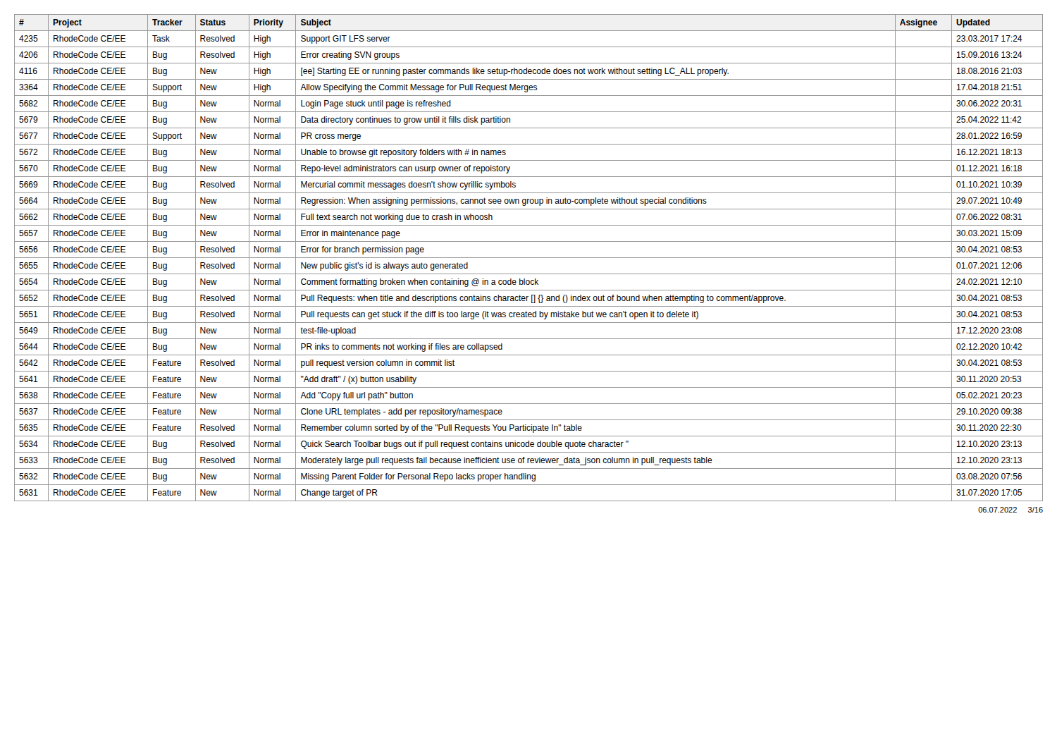| # | Project | Tracker | Status | Priority | Subject | Assignee | Updated |
| --- | --- | --- | --- | --- | --- | --- | --- |
| 4235 | RhodeCode CE/EE | Task | Resolved | High | Support GIT LFS server | | 23.03.2017 17:24 |
| 4206 | RhodeCode CE/EE | Bug | Resolved | High | Error creating SVN groups | | 15.09.2016 13:24 |
| 4116 | RhodeCode CE/EE | Bug | New | High | [ee] Starting EE or running paster commands like setup-rhodecode does not work without setting LC_ALL properly. | | 18.08.2016 21:03 |
| 3364 | RhodeCode CE/EE | Support | New | High | Allow Specifying the Commit Message for Pull Request Merges | | 17.04.2018 21:51 |
| 5682 | RhodeCode CE/EE | Bug | New | Normal | Login Page stuck until page is refreshed | | 30.06.2022 20:31 |
| 5679 | RhodeCode CE/EE | Bug | New | Normal | Data directory continues to grow until it fills disk partition | | 25.04.2022 11:42 |
| 5677 | RhodeCode CE/EE | Support | New | Normal | PR cross merge | | 28.01.2022 16:59 |
| 5672 | RhodeCode CE/EE | Bug | New | Normal | Unable to browse git repository folders with # in names | | 16.12.2021 18:13 |
| 5670 | RhodeCode CE/EE | Bug | New | Normal | Repo-level administrators can usurp owner of repoistory | | 01.12.2021 16:18 |
| 5669 | RhodeCode CE/EE | Bug | Resolved | Normal | Mercurial commit messages doesn't show cyrillic symbols | | 01.10.2021 10:39 |
| 5664 | RhodeCode CE/EE | Bug | New | Normal | Regression: When assigning permissions, cannot see own group in auto-complete without special conditions | | 29.07.2021 10:49 |
| 5662 | RhodeCode CE/EE | Bug | New | Normal | Full text search not working due to crash in whoosh | | 07.06.2022 08:31 |
| 5657 | RhodeCode CE/EE | Bug | New | Normal | Error in maintenance page | | 30.03.2021 15:09 |
| 5656 | RhodeCode CE/EE | Bug | Resolved | Normal | Error for branch permission page | | 30.04.2021 08:53 |
| 5655 | RhodeCode CE/EE | Bug | Resolved | Normal | New public gist's id is always auto generated | | 01.07.2021 12:06 |
| 5654 | RhodeCode CE/EE | Bug | New | Normal | Comment formatting broken when containing @ in a code block | | 24.02.2021 12:10 |
| 5652 | RhodeCode CE/EE | Bug | Resolved | Normal | Pull Requests: when title and descriptions contains character [] {} and () index out of bound when attempting to comment/approve. | | 30.04.2021 08:53 |
| 5651 | RhodeCode CE/EE | Bug | Resolved | Normal | Pull requests can get stuck if the diff is too large (it was created by mistake but we can't open it to delete it) | | 30.04.2021 08:53 |
| 5649 | RhodeCode CE/EE | Bug | New | Normal | test-file-upload | | 17.12.2020 23:08 |
| 5644 | RhodeCode CE/EE | Bug | New | Normal | PR inks to comments not working if files are collapsed | | 02.12.2020 10:42 |
| 5642 | RhodeCode CE/EE | Feature | Resolved | Normal | pull request version column in commit list | | 30.04.2021 08:53 |
| 5641 | RhodeCode CE/EE | Feature | New | Normal | "Add draft" / (x) button usability | | 30.11.2020 20:53 |
| 5638 | RhodeCode CE/EE | Feature | New | Normal | Add "Copy full url path" button | | 05.02.2021 20:23 |
| 5637 | RhodeCode CE/EE | Feature | New | Normal | Clone URL templates - add per repository/namespace | | 29.10.2020 09:38 |
| 5635 | RhodeCode CE/EE | Feature | Resolved | Normal | Remember column sorted by of the "Pull Requests You Participate In" table | | 30.11.2020 22:30 |
| 5634 | RhodeCode CE/EE | Bug | Resolved | Normal | Quick Search Toolbar bugs out if pull request contains unicode double quote character " | | 12.10.2020 23:13 |
| 5633 | RhodeCode CE/EE | Bug | Resolved | Normal | Moderately large pull requests fail because inefficient use of reviewer_data_json column in pull_requests table | | 12.10.2020 23:13 |
| 5632 | RhodeCode CE/EE | Bug | New | Normal | Missing Parent Folder for Personal Repo lacks proper handling | | 03.08.2020 07:56 |
| 5631 | RhodeCode CE/EE | Feature | New | Normal | Change target of PR | | 31.07.2020 17:05 |
06.07.2022 3/16